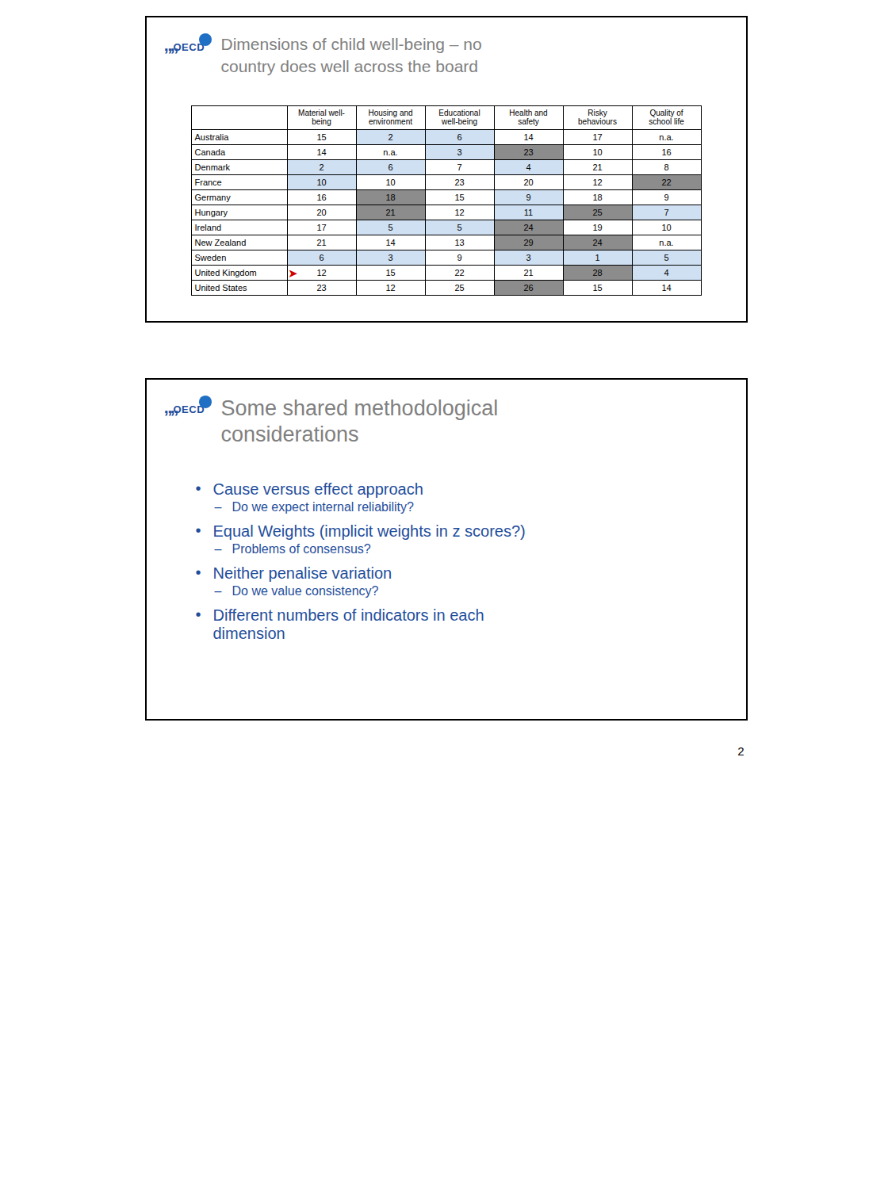„„ OECD
Dimensions of child well-being – no
country does well across the board
| | Material well- being | Housing and environment | Educational well-being | Health and safety | Risky behaviours | Quality of school life |
| --- | --- | --- | --- | --- | --- | --- |
| Australia | 15 | 2 | 6 | 14 | 17 | n.a. |
| Canada | 14 | n.a. | 3 | 23 | 10 | 16 |
| Denmark | 2 | 6 | 7 | 4 | 21 | 8 |
| France | 10 | 10 | 23 | 20 | 12 | 22 |
| Germany | 16 | 18 | 15 | 9 | 18 | 9 |
| Hungary | 20 | 21 | 12 | 11 | 25 | 7 |
| Ireland | 17 | 5 | 5 | 24 | 19 | 10 |
| New Zealand | 21 | 14 | 13 | 29 | 24 | n.a. |
| Sweden | 6 | 3 | 9 | 3 | 1 | 5 |
| United Kingdom ➤ | 12 | 15 | 22 | 21 | 28 | 4 |
| United States | 23 | 12 | 25 | 26 | 15 | 14 |
„„ OECD
Some shared methodological
considerations
Cause versus effect approach
Do we expect internal reliability?
Equal Weights (implicit weights in z scores?)
Problems of consensus?
Neither penalise variation
Do we value consistency?
Different numbers of indicators in each
dimension
2